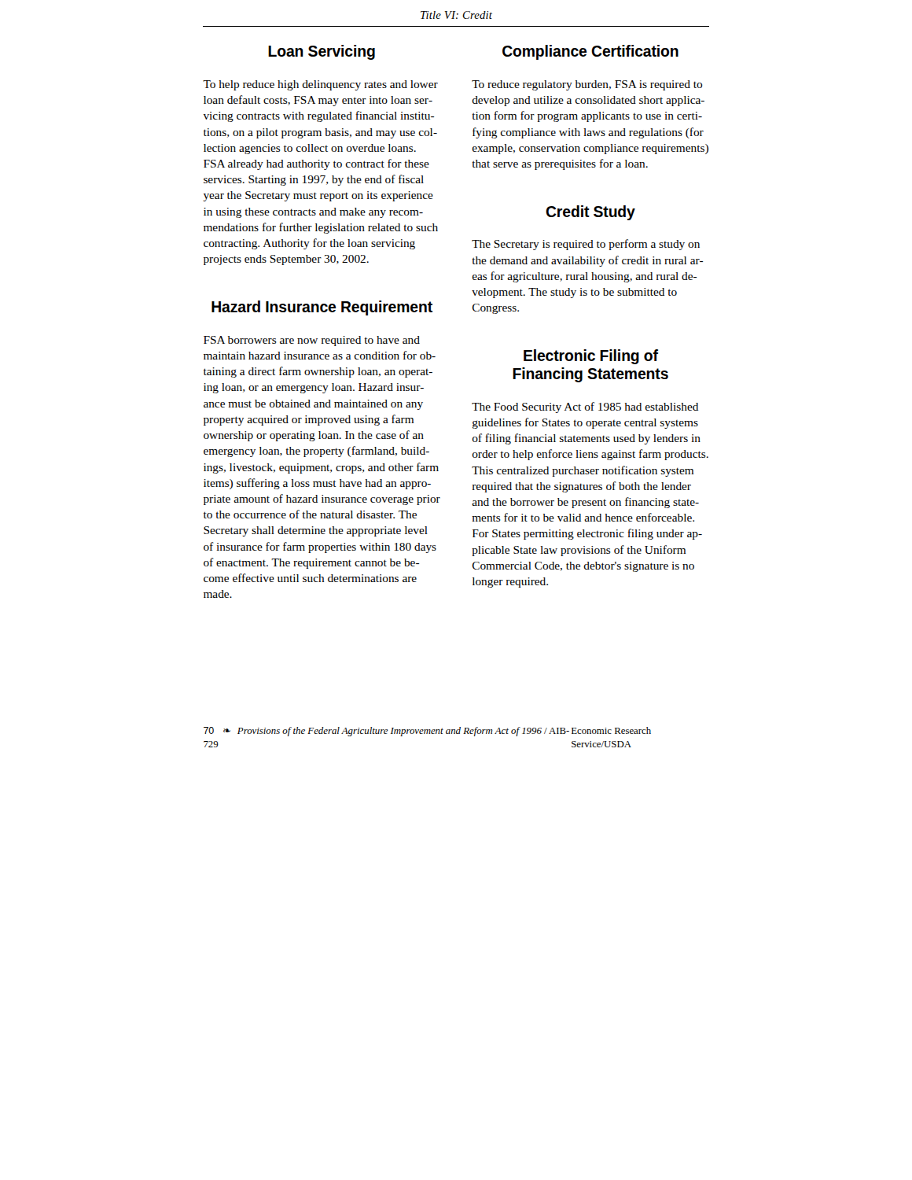Title VI: Credit
Loan Servicing
To help reduce high delinquency rates and lower loan default costs, FSA may enter into loan servicing contracts with regulated financial institutions, on a pilot program basis, and may use collection agencies to collect on overdue loans. FSA already had authority to contract for these services. Starting in 1997, by the end of fiscal year the Secretary must report on its experience in using these contracts and make any recommendations for further legislation related to such contracting. Authority for the loan servicing projects ends September 30, 2002.
Hazard Insurance Requirement
FSA borrowers are now required to have and maintain hazard insurance as a condition for obtaining a direct farm ownership loan, an operating loan, or an emergency loan. Hazard insurance must be obtained and maintained on any property acquired or improved using a farm ownership or operating loan. In the case of an emergency loan, the property (farmland, buildings, livestock, equipment, crops, and other farm items) suffering a loss must have had an appropriate amount of hazard insurance coverage prior to the occurrence of the natural disaster. The Secretary shall determine the appropriate level of insurance for farm properties within 180 days of enactment. The requirement cannot be become effective until such determinations are made.
Compliance Certification
To reduce regulatory burden, FSA is required to develop and utilize a consolidated short application form for program applicants to use in certifying compliance with laws and regulations (for example, conservation compliance requirements) that serve as prerequisites for a loan.
Credit Study
The Secretary is required to perform a study on the demand and availability of credit in rural areas for agriculture, rural housing, and rural development. The study is to be submitted to Congress.
Electronic Filing of
Financing Statements
The Food Security Act of 1985 had established guidelines for States to operate central systems of filing financial statements used by lenders in order to help enforce liens against farm products. This centralized purchaser notification system required that the signatures of both the lender and the borrower be present on financing statements for it to be valid and hence enforceable. For States permitting electronic filing under applicable State law provisions of the Uniform Commercial Code, the debtor's signature is no longer required.
70❧ Provisions of the Federal Agriculture Improvement and Reform Act of 1996 / AIB-729
Economic Research Service/USDA